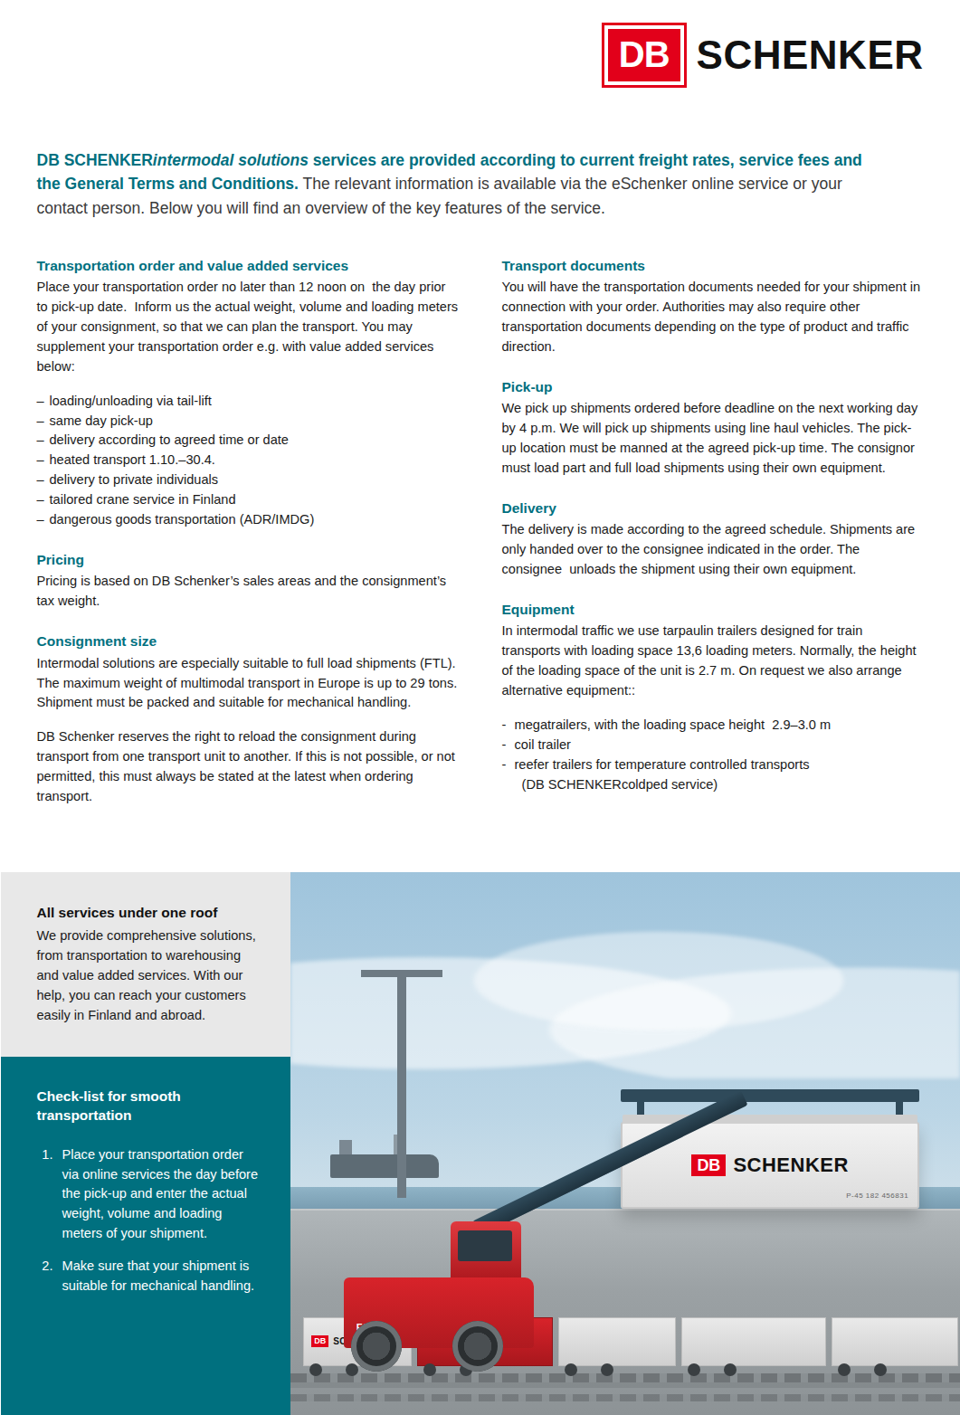DB SCHENKER
DB SCHENKER intermodal solutions services are provided according to current freight rates, service fees and the General Terms and Conditions. The relevant information is available via the eSchenker online service or your contact person. Below you will find an overview of the key features of the service.
Transportation order and value added services
Place your transportation order no later than 12 noon on the day prior to pick-up date. Inform us the actual weight, volume and loading meters of your consignment, so that we can plan the transport. You may supplement your transportation order e.g. with value added services below:
loading/unloading via tail-lift
same day pick-up
delivery according to agreed time or date
heated transport 1.10.–30.4.
delivery to private individuals
tailored crane service in Finland
dangerous goods transportation (ADR/IMDG)
Pricing
Pricing is based on DB Schenker’s sales areas and the consignment’s tax weight.
Consignment size
Intermodal solutions are especially suitable to full load shipments (FTL). The maximum weight of multimodal transport in Europe is up to 29 tons. Shipment must be packed and suitable for mechanical handling.
DB Schenker reserves the right to reload the consignment during transport from one transport unit to another. If this is not possible, or not permitted, this must always be stated at the latest when ordering transport.
Transport documents
You will have the transportation documents needed for your shipment in connection with your order. Authorities may also require other transportation documents depending on the type of product and traffic direction.
Pick-up
We pick up shipments ordered before deadline on the next working day by 4 p.m. We will pick up shipments using line haul vehicles. The pick-up location must be manned at the agreed pick-up time. The consignor must load part and full load shipments using their own equipment.
Delivery
The delivery is made according to the agreed schedule. Shipments are only handed over to the consignee indicated in the order. The consignee unloads the shipment using their own equipment.
Equipment
In intermodal traffic we use tarpaulin trailers designed for train transports with loading space 13,6 loading meters. Normally, the height of the loading space of the unit is 2.7 m. On request we also arrange alternative equipment::
megatrailers, with the loading space height 2.9–3.0 m
coil trailer
reefer trailers for temperature controlled transports
(DB SCHENKERcoldped service)
All services under one roof
We provide comprehensive solutions, from transportation to warehousing and value added services. With our help, you can reach your customers easily in Finland and abroad.
Check-list for smooth
transportation
Place your transportation order via online services the day before the pick-up and enter the actual weight, volume and loading meters of your shipment.
Make sure that your shipment is suitable for mechanical handling.
DB SCHENKER
P-45 182 456831
DB SCHENKER
DB SCHENKER
F328